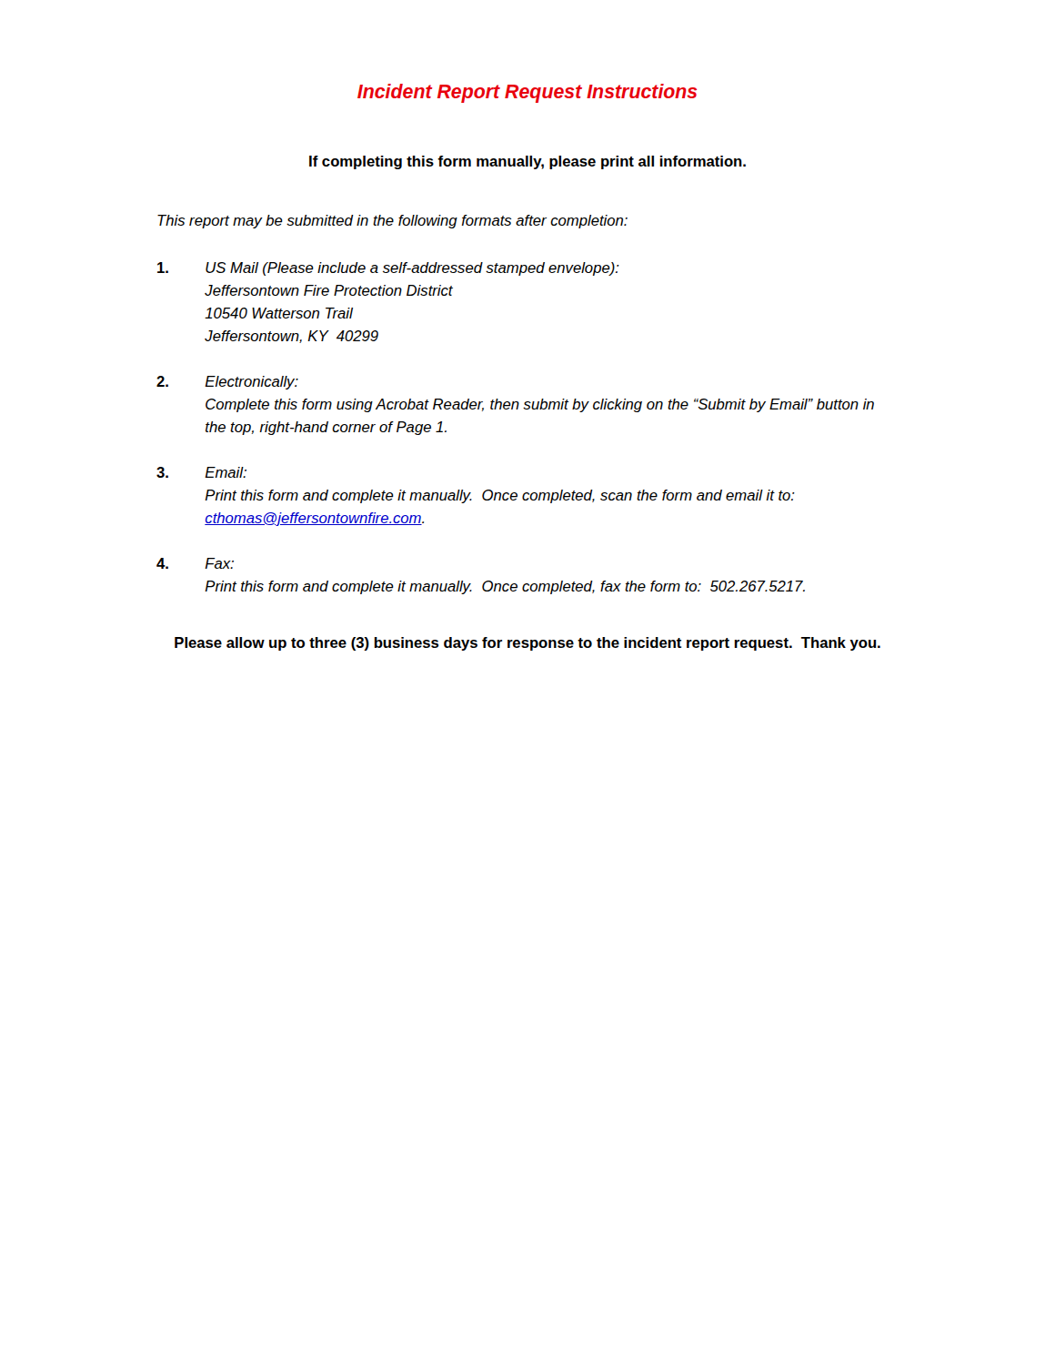Incident Report Request Instructions
If completing this form manually, please print all information.
This report may be submitted in the following formats after completion:
US Mail (Please include a self-addressed stamped envelope): Jeffersontown Fire Protection District 10540 Watterson Trail Jeffersontown, KY 40299
Electronically: Complete this form using Acrobat Reader, then submit by clicking on the “Submit by Email” button in the top, right-hand corner of Page 1.
Email: Print this form and complete it manually. Once completed, scan the form and email it to: cthomas@jeffersontownfire.com.
Fax: Print this form and complete it manually. Once completed, fax the form to: 502.267.5217.
Please allow up to three (3) business days for response to the incident report request. Thank you.